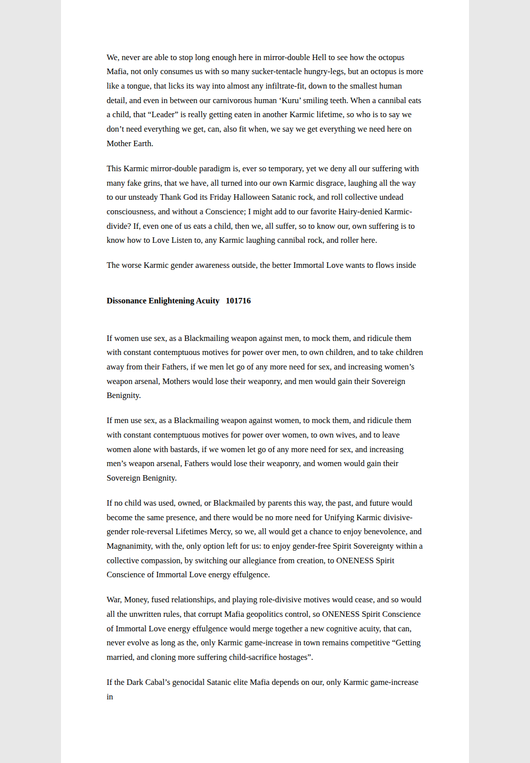We, never are able to stop long enough here in mirror-double Hell to see how the octopus Mafia, not only consumes us with so many sucker-tentacle hungry-legs, but an octopus is more like a tongue, that licks its way into almost any infiltrate-fit, down to the smallest human detail, and even in between our carnivorous human ‘Kuru’ smiling teeth. When a cannibal eats a child, that “Leader” is really getting eaten in another Karmic lifetime, so who is to say we don’t need everything we get, can, also fit when, we say we get everything we need here on Mother Earth.
This Karmic mirror-double paradigm is, ever so temporary, yet we deny all our suffering with many fake grins, that we have, all turned into our own Karmic disgrace, laughing all the way to our unsteady Thank God its Friday Halloween Satanic rock, and roll collective undead consciousness, and without a Conscience; I might add to our favorite Hairy-denied Karmic-divide? If, even one of us eats a child, then we, all suffer, so to know our, own suffering is to know how to Love Listen to, any Karmic laughing cannibal rock, and roller here.
The worse Karmic gender awareness outside, the better Immortal Love wants to flows inside
Dissonance Enlightening Acuity 101716
If women use sex, as a Blackmailing weapon against men, to mock them, and ridicule them with constant contemptuous motives for power over men, to own children, and to take children away from their Fathers, if we men let go of any more need for sex, and increasing women’s weapon arsenal, Mothers would lose their weaponry, and men would gain their Sovereign Benignity.
If men use sex, as a Blackmailing weapon against women, to mock them, and ridicule them with constant contemptuous motives for power over women, to own wives, and to leave women alone with bastards, if we women let go of any more need for sex, and increasing men’s weapon arsenal, Fathers would lose their weaponry, and women would gain their Sovereign Benignity.
If no child was used, owned, or Blackmailed by parents this way, the past, and future would become the same presence, and there would be no more need for Unifying Karmic divisive-gender role-reversal Lifetimes Mercy, so we, all would get a chance to enjoy benevolence, and Magnanimity, with the, only option left for us: to enjoy gender-free Spirit Sovereignty within a collective compassion, by switching our allegiance from creation, to ONENESS Spirit Conscience of Immortal Love energy effulgence.
War, Money, fused relationships, and playing role-divisive motives would cease, and so would all the unwritten rules, that corrupt Mafia geopolitics control, so ONENESS Spirit Conscience of Immortal Love energy effulgence would merge together a new cognitive acuity, that can, never evolve as long as the, only Karmic game-increase in town remains competitive “Getting married, and cloning more suffering child-sacrifice hostages”.
If the Dark Cabal’s genocidal Satanic elite Mafia depends on our, only Karmic game-increase in